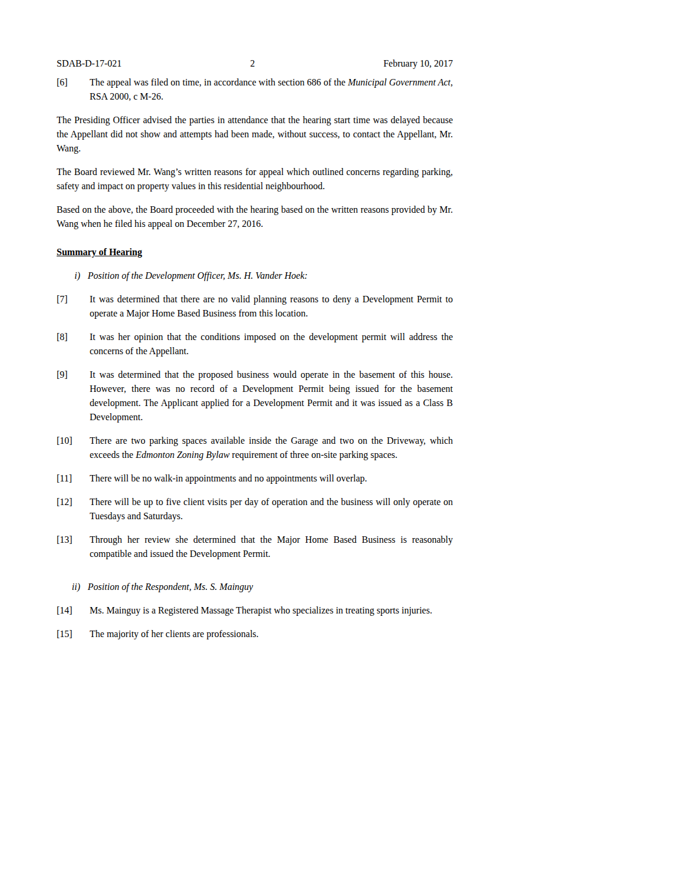SDAB-D-17-021 2 February 10, 2017
[6]
The appeal was filed on time, in accordance with section 686 of the Municipal Government Act, RSA 2000, c M-26.
The Presiding Officer advised the parties in attendance that the hearing start time was delayed because the Appellant did not show and attempts had been made, without success, to contact the Appellant, Mr. Wang.
The Board reviewed Mr. Wang’s written reasons for appeal which outlined concerns regarding parking, safety and impact on property values in this residential neighbourhood.
Based on the above, the Board proceeded with the hearing based on the written reasons provided by Mr. Wang when he filed his appeal on December 27, 2016.
Summary of Hearing
i)
Position of the Development Officer, Ms. H. Vander Hoek:
[7]
It was determined that there are no valid planning reasons to deny a Development Permit to operate a Major Home Based Business from this location.
[8]
It was her opinion that the conditions imposed on the development permit will address the concerns of the Appellant.
[9]
It was determined that the proposed business would operate in the basement of this house. However, there was no record of a Development Permit being issued for the basement development. The Applicant applied for a Development Permit and it was issued as a Class B Development.
[10]
There are two parking spaces available inside the Garage and two on the Driveway, which exceeds the Edmonton Zoning Bylaw requirement of three on-site parking spaces.
[11]
There will be no walk-in appointments and no appointments will overlap.
[12]
There will be up to five client visits per day of operation and the business will only operate on Tuesdays and Saturdays.
[13]
Through her review she determined that the Major Home Based Business is reasonably compatible and issued the Development Permit.
ii)
Position of the Respondent, Ms. S. Mainguy
[14]
Ms. Mainguy is a Registered Massage Therapist who specializes in treating sports injuries.
[15]
The majority of her clients are professionals.